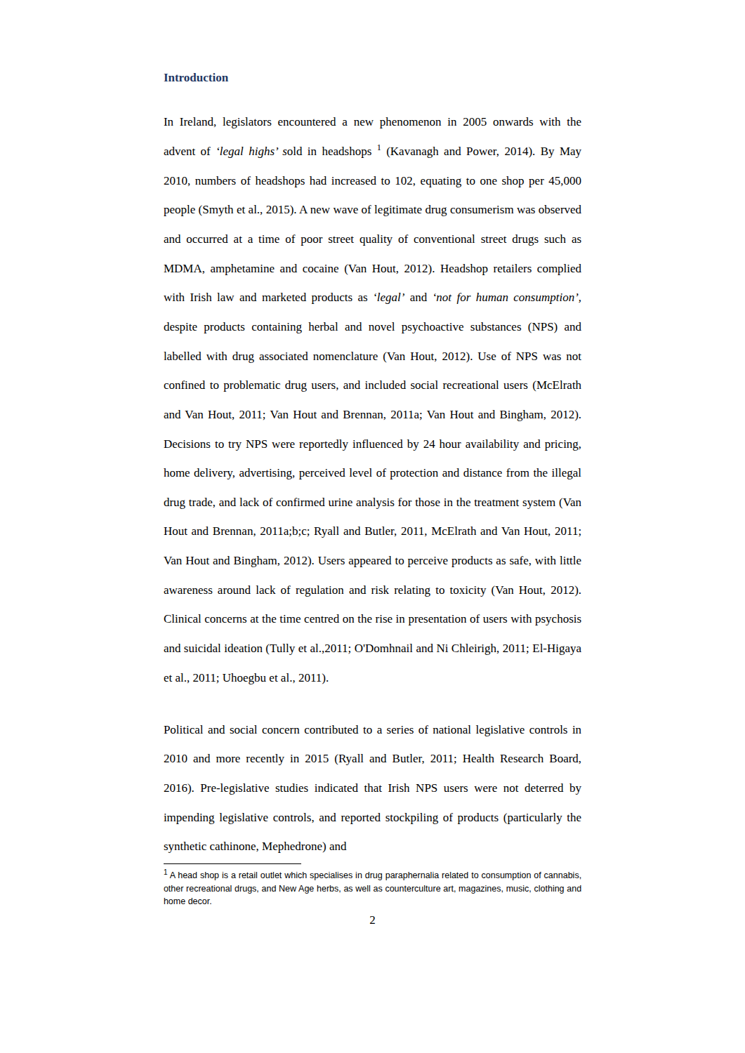Introduction
In Ireland, legislators encountered a new phenomenon in 2005 onwards with the advent of ‘legal highs’ sold in headshops 1 (Kavanagh and Power, 2014). By May 2010, numbers of headshops had increased to 102, equating to one shop per 45,000 people (Smyth et al., 2015). A new wave of legitimate drug consumerism was observed and occurred at a time of poor street quality of conventional street drugs such as MDMA, amphetamine and cocaine (Van Hout, 2012). Headshop retailers complied with Irish law and marketed products as ‘legal’ and ‘not for human consumption’, despite products containing herbal and novel psychoactive substances (NPS) and labelled with drug associated nomenclature (Van Hout, 2012). Use of NPS was not confined to problematic drug users, and included social recreational users (McElrath and Van Hout, 2011; Van Hout and Brennan, 2011a; Van Hout and Bingham, 2012). Decisions to try NPS were reportedly influenced by 24 hour availability and pricing, home delivery, advertising, perceived level of protection and distance from the illegal drug trade, and lack of confirmed urine analysis for those in the treatment system (Van Hout and Brennan, 2011a;b;c; Ryall and Butler, 2011, McElrath and Van Hout, 2011; Van Hout and Bingham, 2012). Users appeared to perceive products as safe, with little awareness around lack of regulation and risk relating to toxicity (Van Hout, 2012). Clinical concerns at the time centred on the rise in presentation of users with psychosis and suicidal ideation (Tully et al.,2011; O'Domhnail and Ni Chleirigh, 2011; El-Higaya et al., 2011; Uhoegbu et al., 2011).
Political and social concern contributed to a series of national legislative controls in 2010 and more recently in 2015 (Ryall and Butler, 2011; Health Research Board, 2016). Pre-legislative studies indicated that Irish NPS users were not deterred by impending legislative controls, and reported stockpiling of products (particularly the synthetic cathinone, Mephedrone) and
1 A head shop is a retail outlet which specialises in drug paraphernalia related to consumption of cannabis, other recreational drugs, and New Age herbs, as well as counterculture art, magazines, music, clothing and home decor.
2